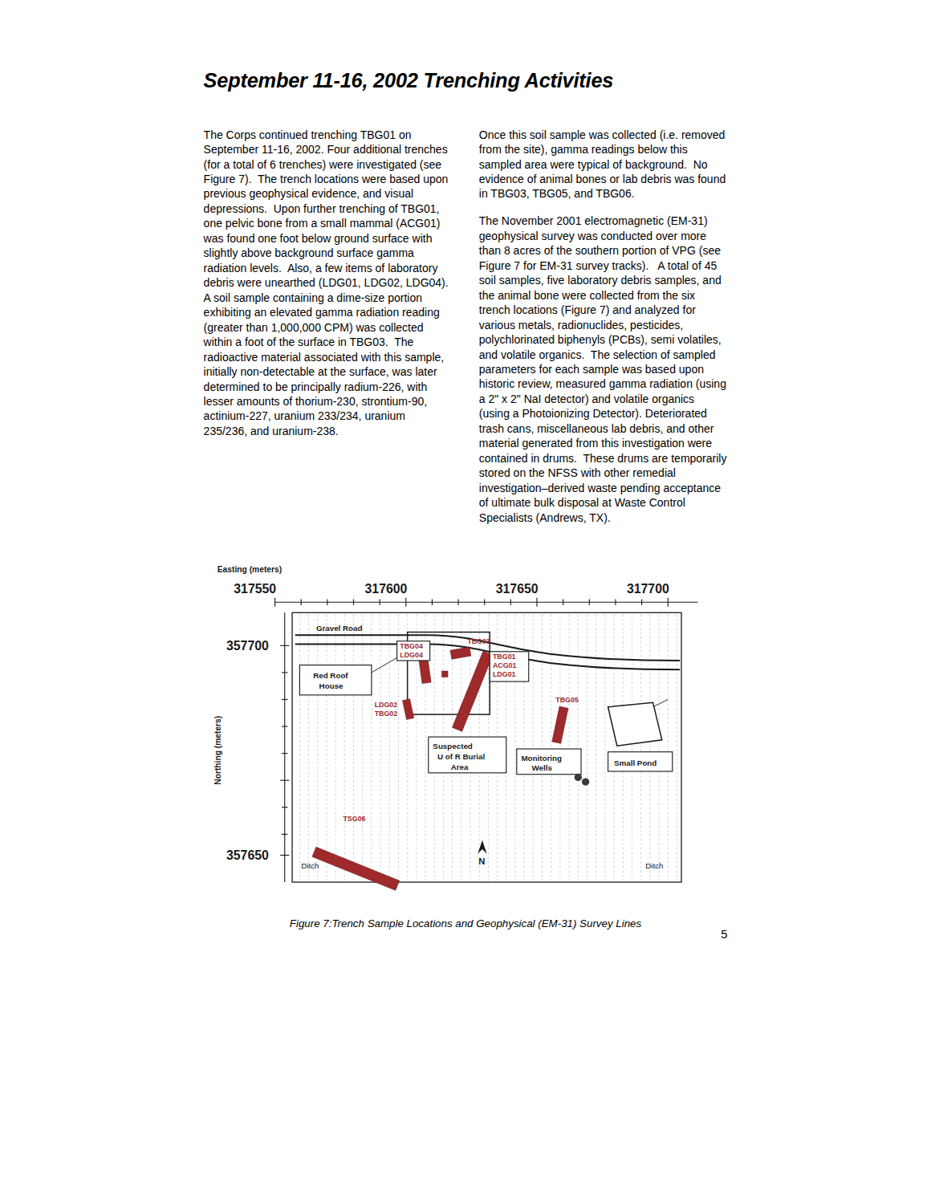September 11-16, 2002 Trenching Activities
The Corps continued trenching TBG01 on September 11-16, 2002. Four additional trenches (for a total of 6 trenches) were investigated (see Figure 7). The trench locations were based upon previous geophysical evidence, and visual depressions. Upon further trenching of TBG01, one pelvic bone from a small mammal (ACG01) was found one foot below ground surface with slightly above background surface gamma radiation levels. Also, a few items of laboratory debris were unearthed (LDG01, LDG02, LDG04). A soil sample containing a dime-size portion exhibiting an elevated gamma radiation reading (greater than 1,000,000 CPM) was collected within a foot of the surface in TBG03. The radioactive material associated with this sample, initially non-detectable at the surface, was later determined to be principally radium-226, with lesser amounts of thorium-230, strontium-90, actinium-227, uranium 233/234, uranium 235/236, and uranium-238.
Once this soil sample was collected (i.e. removed from the site), gamma readings below this sampled area were typical of background. No evidence of animal bones or lab debris was found in TBG03, TBG05, and TBG06.
The November 2001 electromagnetic (EM-31) geophysical survey was conducted over more than 8 acres of the southern portion of VPG (see Figure 7 for EM-31 survey tracks). A total of 45 soil samples, five laboratory debris samples, and the animal bone were collected from the six trench locations (Figure 7) and analyzed for various metals, radionuclides, pesticides, polychlorinated biphenyls (PCBs), semi volatiles, and volatile organics. The selection of sampled parameters for each sample was based upon historic review, measured gamma radiation (using a 2" x 2" NaI detector) and volatile organics (using a Photoionizing Detector). Deteriorated trash cans, miscellaneous lab debris, and other material generated from this investigation were contained in drums. These drums are temporarily stored on the NFSS with other remedial investigation–derived waste pending acceptance of ultimate bulk disposal at Waste Control Specialists (Andrews, TX).
Easting (meters) 317550 317600 317650 317700 Northing (meters) 357700 357650 Gravel Road Red Roof House TBG04 LDG04 TBG03 TBG01 ACG01 LDG01 LDG02 TBG02 TBG05 TSG06 Suspected U of R Burial Area Monitoring Wells Small Pond Ditch Ditch N
Figure 7:Trench Sample Locations and Geophysical (EM-31) Survey Lines
5